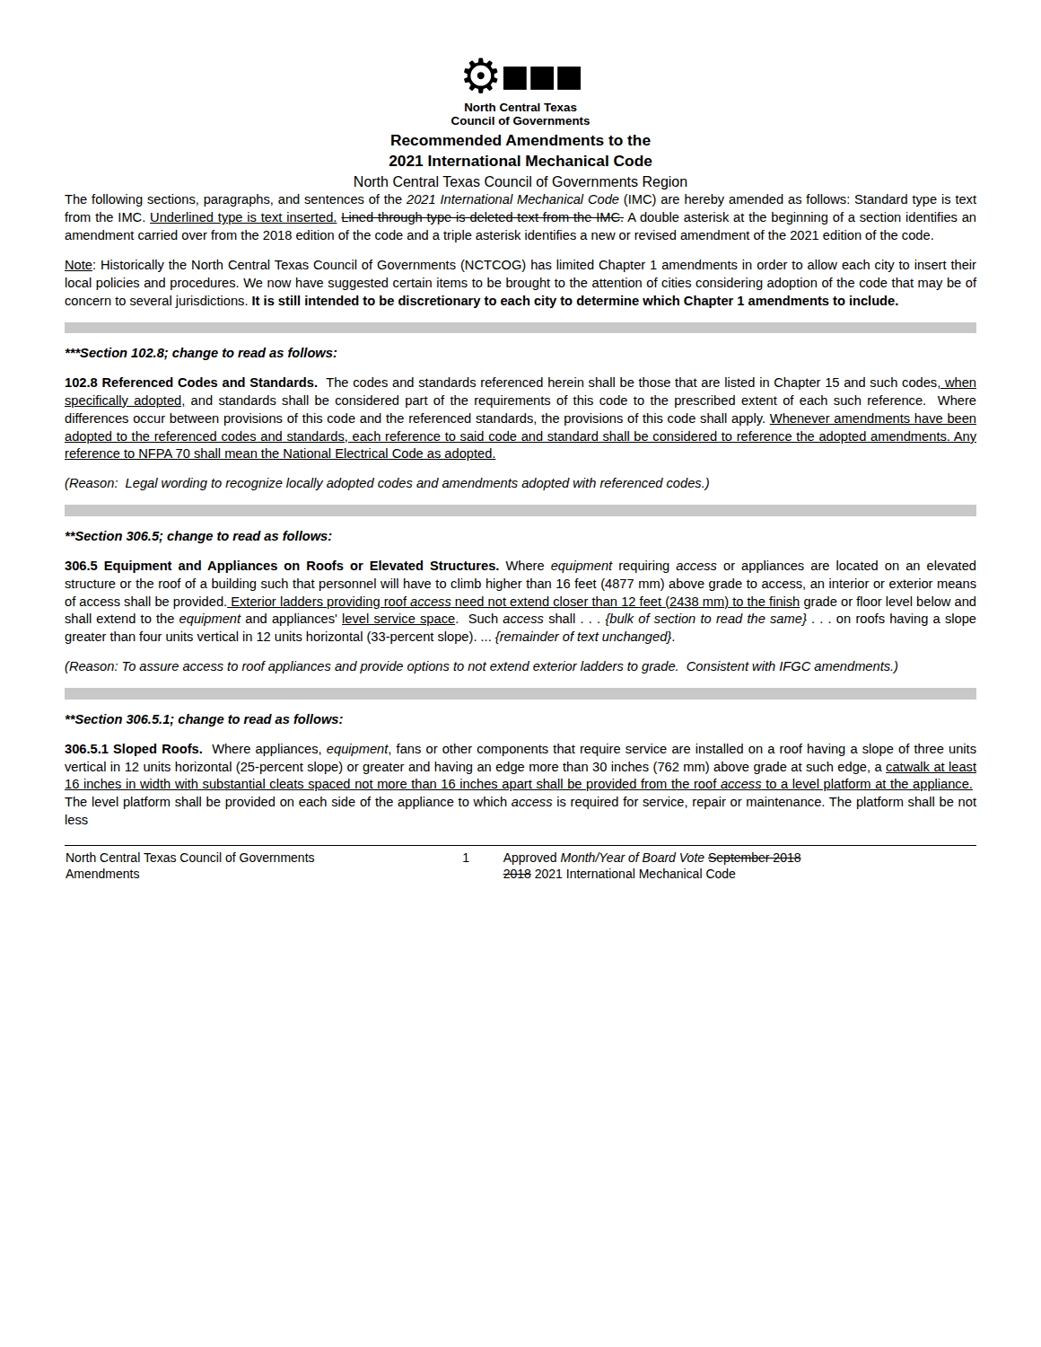⚙■■■
North Central Texas
Council of Governments
Recommended Amendments to the
2021 International Mechanical Code North Central Texas Council of Governments Region
The following sections, paragraphs, and sentences of the 2021 International Mechanical Code (IMC) are hereby amended as follows: Standard type is text from the IMC. Underlined type is text inserted. Lined through type is deleted text from the IMC. A double asterisk at the beginning of a section identifies an amendment carried over from the 2018 edition of the code and a triple asterisk identifies a new or revised amendment of the 2021 edition of the code.
Note: Historically the North Central Texas Council of Governments (NCTCOG) has limited Chapter 1 amendments in order to allow each city to insert their local policies and procedures. We now have suggested certain items to be brought to the attention of cities considering adoption of the code that may be of concern to several jurisdictions. It is still intended to be discretionary to each city to determine which Chapter 1 amendments to include.
***Section 102.8; change to read as follows:
102.8 Referenced Codes and Standards. The codes and standards referenced herein shall be those that are listed in Chapter 15 and such codes, when specifically adopted, and standards shall be considered part of the requirements of this code to the prescribed extent of each such reference. Where differences occur between provisions of this code and the referenced standards, the provisions of this code shall apply. Whenever amendments have been adopted to the referenced codes and standards, each reference to said code and standard shall be considered to reference the adopted amendments. Any reference to NFPA 70 shall mean the National Electrical Code as adopted.
(Reason: Legal wording to recognize locally adopted codes and amendments adopted with referenced codes.)
**Section 306.5; change to read as follows:
306.5 Equipment and Appliances on Roofs or Elevated Structures. Where equipment requiring access or appliances are located on an elevated structure or the roof of a building such that personnel will have to climb higher than 16 feet (4877 mm) above grade to access, an interior or exterior means of access shall be provided. Exterior ladders providing roof access need not extend closer than 12 feet (2438 mm) to the finish grade or floor level below and shall extend to the equipment and appliances' level service space. Such access shall . . . {bulk of section to read the same} . . . on roofs having a slope greater than four units vertical in 12 units horizontal (33-percent slope). ... {remainder of text unchanged}.
(Reason: To assure access to roof appliances and provide options to not extend exterior ladders to grade. Consistent with IFGC amendments.)
**Section 306.5.1; change to read as follows:
306.5.1 Sloped Roofs. Where appliances, equipment, fans or other components that require service are installed on a roof having a slope of three units vertical in 12 units horizontal (25-percent slope) or greater and having an edge more than 30 inches (762 mm) above grade at such edge, a catwalk at least 16 inches in width with substantial cleats spaced not more than 16 inches apart shall be provided from the roof access to a level platform at the appliance. The level platform shall be provided on each side of the appliance to which access is required for service, repair or maintenance. The platform shall be not less
| North Central Texas Council of Governments Amendments | 1 | Approved Month/Year of Board Vote September 2018 2018 2021 International Mechanical Code |